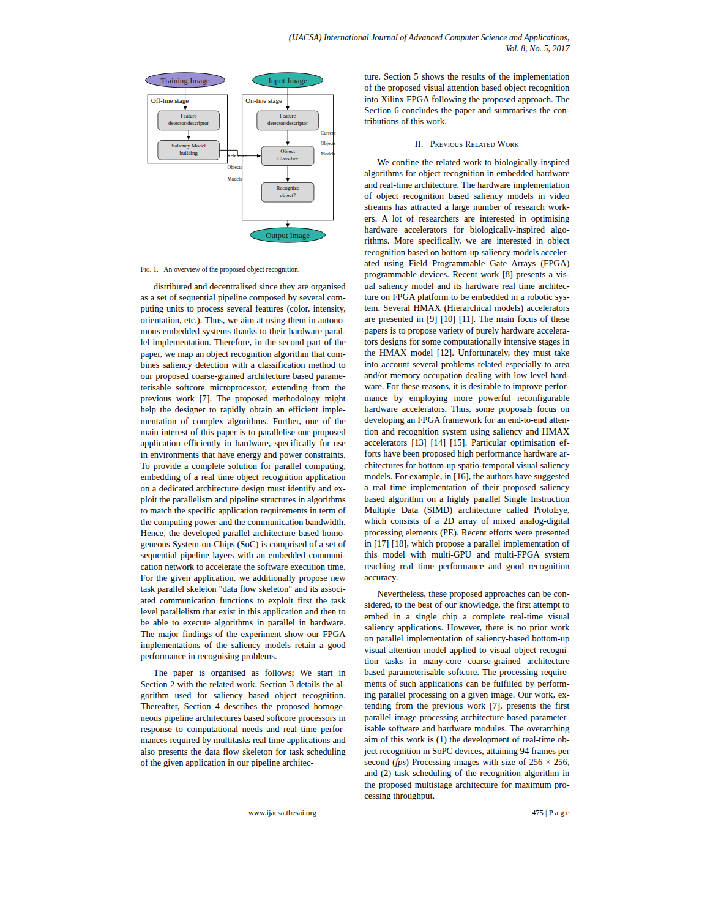(IJACSA) International Journal of Advanced Computer Science and Applications,
Vol. 8, No. 5, 2017
Training Image Input Image Off-line stage On-line stage Feature detector/descriptor Saliency Model building Feature detector/descriptor Object Classifier Recognize object? Output Image Reference Objects Models Current Objects Models
Fig. 1. An overview of the proposed object recognition.
distributed and decentralised since they are organised as a set of sequential pipeline composed by several computing units to process several features (color, intensity, orientation, etc.). Thus, we aim at using them in autonomous embedded systems thanks to their hardware parallel implementation. Therefore, in the second part of the paper, we map an object recognition algorithm that combines saliency detection with a classification method to our proposed coarse-grained architecture based parameterisable softcore microprocessor, extending from the previous work [7]. The proposed methodology might help the designer to rapidly obtain an efficient implementation of complex algorithms. Further, one of the main interest of this paper is to parallelise our proposed application efficiently in hardware, specifically for use in environments that have energy and power constraints. To provide a complete solution for parallel computing, embedding of a real time object recognition application on a dedicated architecture design must identify and exploit the parallelism and pipeline structures in algorithms to match the specific application requirements in term of the computing power and the communication bandwidth. Hence, the developed parallel architecture based homogeneous System-on-Chips (SoC) is comprised of a set of sequential pipeline layers with an embedded communication network to accelerate the software execution time. For the given application, we additionally propose new task parallel skeleton "data flow skeleton" and its associated communication functions to exploit first the task level parallelism that exist in this application and then to be able to execute algorithms in parallel in hardware. The major findings of the experiment show our FPGA implementations of the saliency models retain a good performance in recognising problems.
The paper is organised as follows; We start in Section 2 with the related work. Section 3 details the algorithm used for saliency based object recognition. Thereafter, Section 4 describes the proposed homogeneous pipeline architectures based softcore processors in response to computational needs and real time performances required by multitasks real time applications and also presents the data flow skeleton for task scheduling of the given application in our pipeline architec-
ture. Section 5 shows the results of the implementation of the proposed visual attention based object recognition into Xilinx FPGA following the proposed approach. The Section 6 concludes the paper and summarises the contributions of this work.
II. Previous Related Work
We confine the related work to biologically-inspired algorithms for object recognition in embedded hardware and real-time architecture. The hardware implementation of object recognition based saliency models in video streams has attracted a large number of research workers. A lot of researchers are interested in optimising hardware accelerators for biologically-inspired algorithms. More specifically, we are interested in object recognition based on bottom-up saliency models accelerated using Field Programmable Gate Arrays (FPGA) programmable devices. Recent work [8] presents a visual saliency model and its hardware real time architecture on FPGA platform to be embedded in a robotic system. Several HMAX (Hierarchical models) accelerators are presented in [9] [10] [11]. The main focus of these papers is to propose variety of purely hardware accelerators designs for some computationally intensive stages in the HMAX model [12]. Unfortunately, they must take into account several problems related especially to area and/or memory occupation dealing with low level hardware. For these reasons, it is desirable to improve performance by employing more powerful reconfigurable hardware accelerators. Thus, some proposals focus on developing an FPGA framework for an end-to-end attention and recognition system using saliency and HMAX accelerators [13] [14] [15]. Particular optimisation efforts have been proposed high performance hardware architectures for bottom-up spatio-temporal visual saliency models. For example, in [16], the authors have suggested a real time implementation of their proposed saliency based algorithm on a highly parallel Single Instruction Multiple Data (SIMD) architecture called ProtoEye, which consists of a 2D array of mixed analog-digital processing elements (PE). Recent efforts were presented in [17] [18], which propose a parallel implementation of this model with multi-GPU and multi-FPGA system reaching real time performance and good recognition accuracy.
Nevertheless, these proposed approaches can be considered, to the best of our knowledge, the first attempt to embed in a single chip a complete real-time visual saliency applications. However, there is no prior work on parallel implementation of saliency-based bottom-up visual attention model applied to visual object recognition tasks in many-core coarse-grained architecture based parameterisable softcore. The processing requirements of such applications can be fulfilled by performing parallel processing on a given image. Our work, extending from the previous work [7], presents the first parallel image processing architecture based parameterisable software and hardware modules. The overarching aim of this work is (1) the development of real-time object recognition in SoPC devices, attaining 94 frames per second (fps) Processing images with size of 256 × 256, and (2) task scheduling of the recognition algorithm in the proposed multistage architecture for maximum processing throughput.
www.ijacsa.thesai.org 475 | P a g e